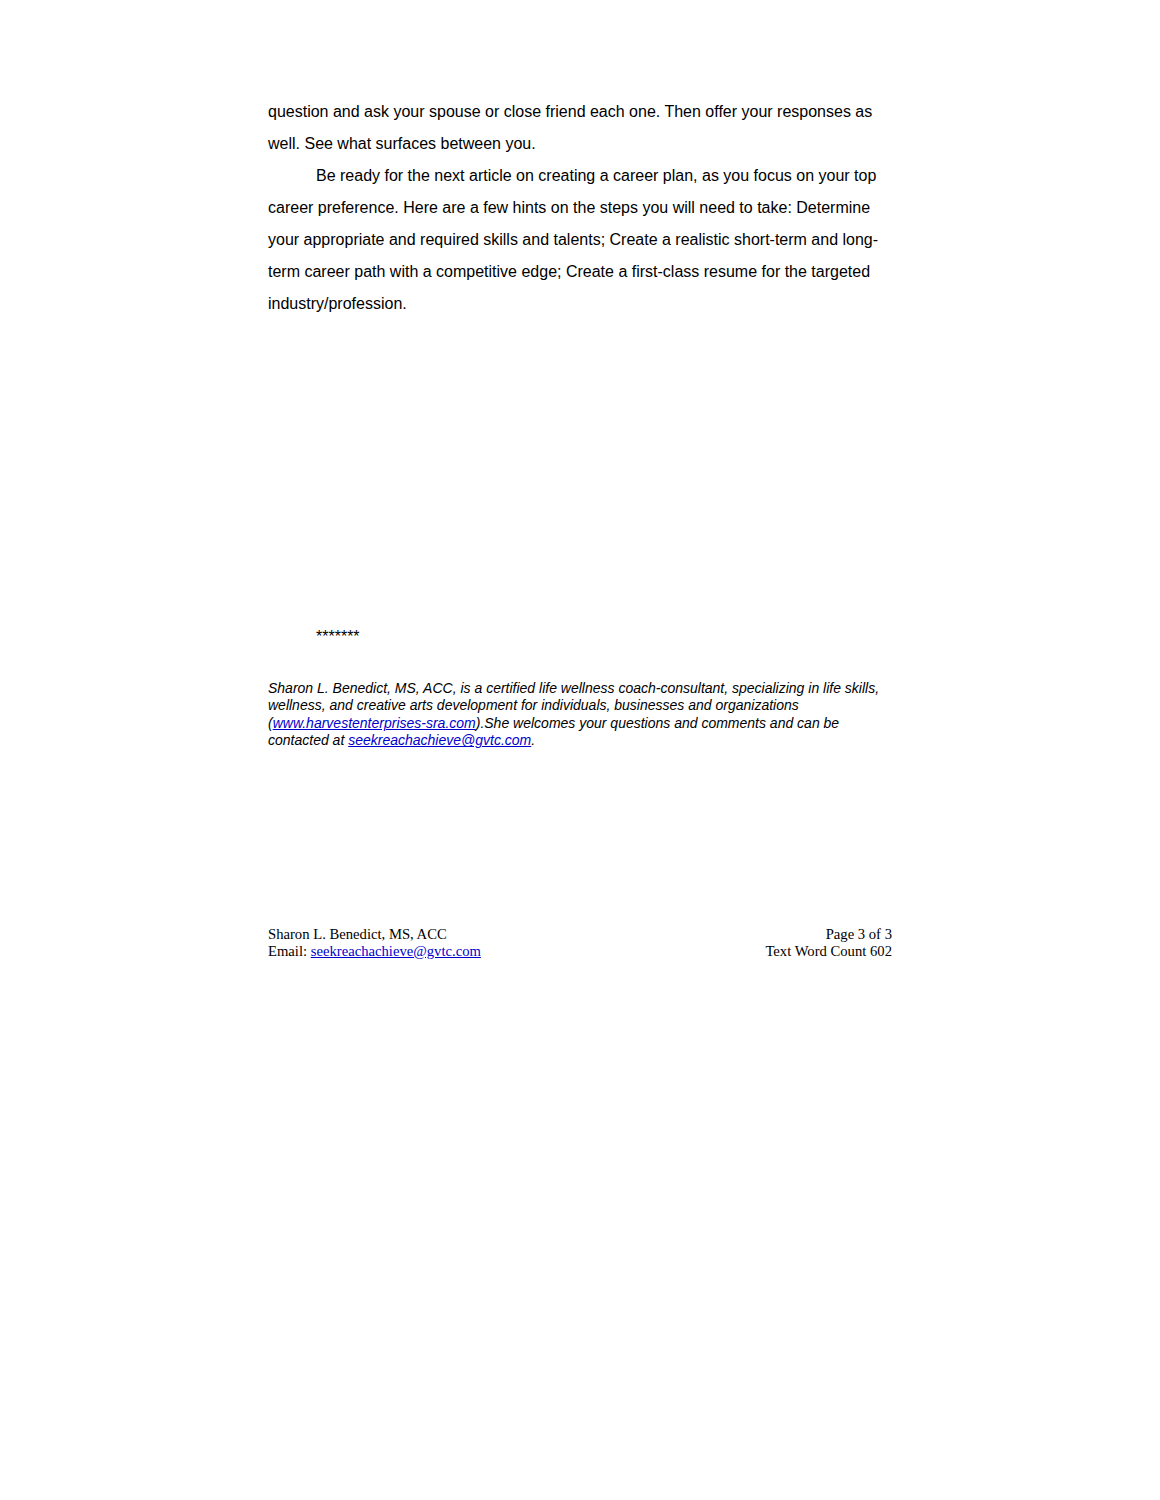question and ask your spouse or close friend each one. Then offer your responses as well. See what surfaces between you.
Be ready for the next article on creating a career plan, as you focus on your top career preference. Here are a few hints on the steps you will need to take: Determine your appropriate and required skills and talents; Create a realistic short-term and long-term career path with a competitive edge; Create a first-class resume for the targeted industry/profession.
*******
Sharon L. Benedict, MS, ACC, is a certified life wellness coach-consultant, specializing in life skills, wellness, and creative arts development for individuals, businesses and organizations (www.harvestenterprises-sra.com).She welcomes your questions and comments and can be contacted at seekreachachieve@gvtc.com.
Sharon L. Benedict, MS, ACC Page 3 of 3
Email: seekreachachieve@gvtc.com Text Word Count 602